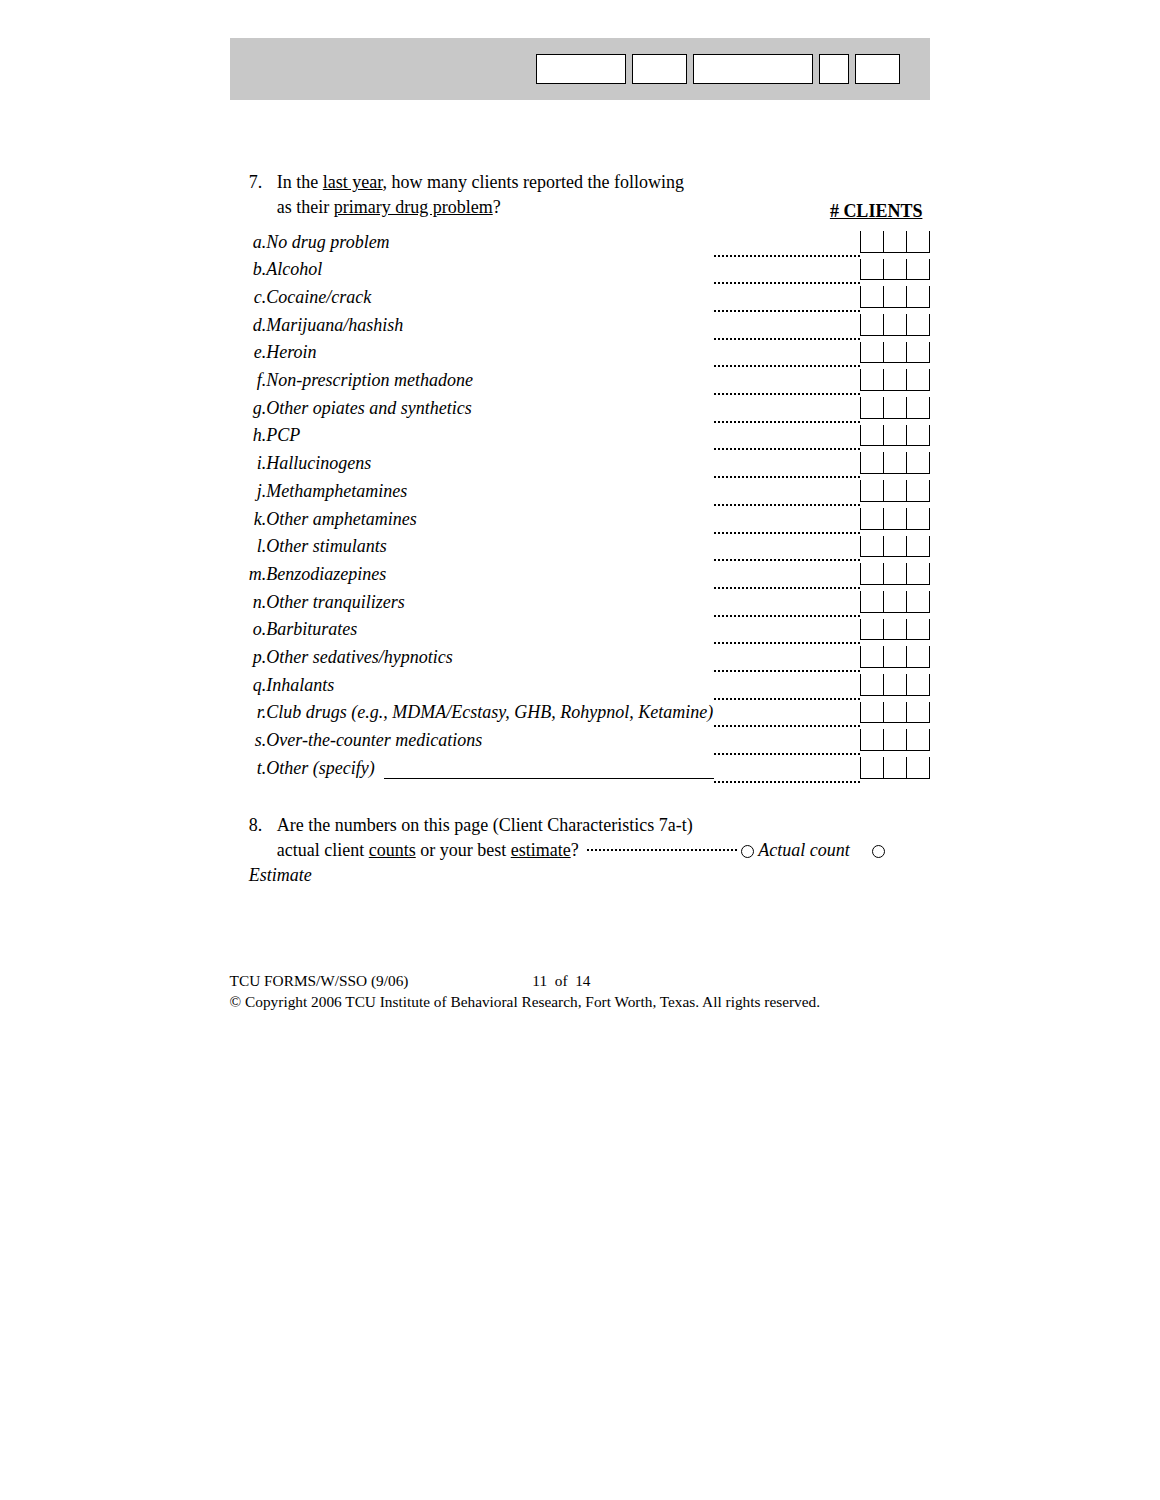7. In the last year, how many clients reported the following
as their primary drug problem?
# CLIENTS
| a. | No drug problem | | |
| b. | Alcohol | | |
| c. | Cocaine/crack | | |
| d. | Marijuana/hashish | | |
| e. | Heroin | | |
| f. | Non-prescription methadone | | |
| g. | Other opiates and synthetics | | |
| h. | PCP | | |
| i. | Hallucinogens | | |
| j. | Methamphetamines | | |
| k. | Other amphetamines | | |
| l. | Other stimulants | | |
| m. | Benzodiazepines | | |
| n. | Other tranquilizers | | |
| o. | Barbiturates | | |
| p. | Other sedatives/hypnotics | | |
| q. | Inhalants | | |
| r. | Club drugs (e.g., MDMA/Ecstasy, GHB, Rohypnol, Ketamine) | | |
| s. | Over-the-counter medications | | |
| t. | Other (specify) | | |
8. Are the numbers on this page (Client Characteristics 7a-t)
actual client counts or your best estimate? Actual count Estimate
TCU FORMS/W/SSO (9/06) 11 of 14
© Copyright 2006 TCU Institute of Behavioral Research, Fort Worth, Texas. All rights reserved.